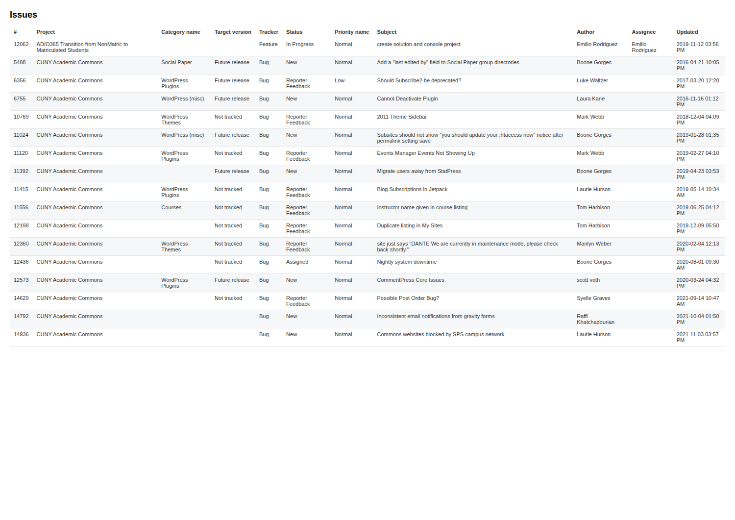Issues
| # | Project | Category name | Target version | Tracker | Status | Priority name | Subject | Author | Assignee | Updated |
| --- | --- | --- | --- | --- | --- | --- | --- | --- | --- | --- |
| 12062 | AD/O365 Transition from NonMatric to Matriculated Students | | | Feature | In Progress | Normal | create solution and console project | Emilio Rodriguez | Emilio Rodriguez | 2019-11-12 03:56 PM |
| 5488 | CUNY Academic Commons | Social Paper | Future release | Bug | New | Normal | Add a "last edited by" field to Social Paper group directories | Boone Gorges | | 2016-04-21 10:05 PM |
| 6356 | CUNY Academic Commons | WordPress Plugins | Future release | Bug | Reporter Feedback | Low | Should Subscribe2 be deprecated? | Luke Waltzer | | 2017-03-20 12:20 PM |
| 6755 | CUNY Academic Commons | WordPress (misc) | Future release | Bug | New | Normal | Cannot Deactivate Plugin | Laura Kane | | 2016-11-16 01:12 PM |
| 10769 | CUNY Academic Commons | WordPress Themes | Not tracked | Bug | Reporter Feedback | Normal | 2011 Theme Sidebar | Mark Webb | | 2018-12-04 04:09 PM |
| 11024 | CUNY Academic Commons | WordPress (misc) | Future release | Bug | New | Normal | Subsites should not show "you should update your .htaccess now" notice after permalink setting save | Boone Gorges | | 2019-01-28 01:35 PM |
| 11120 | CUNY Academic Commons | WordPress Plugins | Not tracked | Bug | Reporter Feedback | Normal | Events Manager Events Not Showing Up | Mark Webb | | 2019-02-27 04:10 PM |
| 11392 | CUNY Academic Commons | | Future release | Bug | New | Normal | Migrate users away from StatPress | Boone Gorges | | 2019-04-23 03:53 PM |
| 11415 | CUNY Academic Commons | WordPress Plugins | Not tracked | Bug | Reporter Feedback | Normal | Blog Subscriptions in Jetpack | Laurie Hurson | | 2019-05-14 10:34 AM |
| 11556 | CUNY Academic Commons | Courses | Not tracked | Bug | Reporter Feedback | Normal | Instructor name given in course listing | Tom Harbison | | 2019-06-25 04:12 PM |
| 12198 | CUNY Academic Commons | | Not tracked | Bug | Reporter Feedback | Normal | Duplicate listing in My Sites | Tom Harbison | | 2019-12-09 05:50 PM |
| 12360 | CUNY Academic Commons | WordPress Themes | Not tracked | Bug | Reporter Feedback | Normal | site just says "DANTE We are currently in maintenance mode, please check back shortly." | Marilyn Weber | | 2020-02-04 12:13 PM |
| 12436 | CUNY Academic Commons | | Not tracked | Bug | Assigned | Normal | Nightly system downtime | Boone Gorges | | 2020-08-01 09:30 AM |
| 12573 | CUNY Academic Commons | WordPress Plugins | Future release | Bug | New | Normal | CommentPress Core Issues | scott voth | | 2020-03-24 04:32 PM |
| 14629 | CUNY Academic Commons | | Not tracked | Bug | Reporter Feedback | Normal | Possible Post Order Bug? | Syelle Graves | | 2021-09-14 10:47 AM |
| 14792 | CUNY Academic Commons | | | Bug | New | Normal | Inconsistent email notifications from gravity forms | Raffi Khatchadourian | | 2021-10-04 01:50 PM |
| 14936 | CUNY Academic Commons | | | Bug | New | Normal | Commons websites blocked by SPS campus network | Laurie Hurson | | 2021-11-03 03:57 PM |